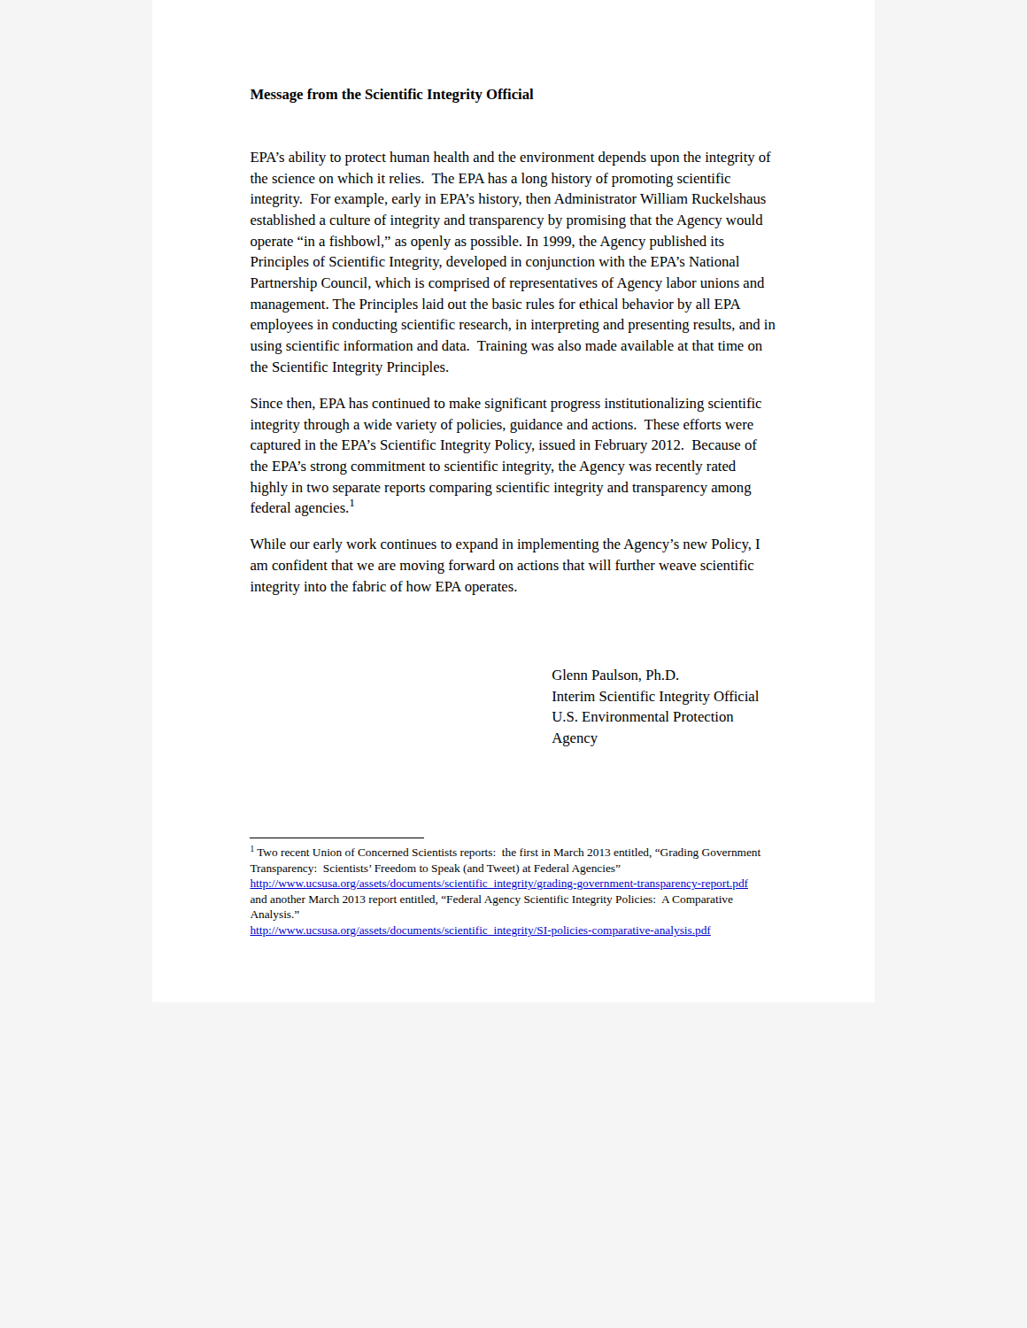Message from the Scientific Integrity Official
EPA’s ability to protect human health and the environment depends upon the integrity of the science on which it relies. The EPA has a long history of promoting scientific integrity. For example, early in EPA’s history, then Administrator William Ruckelshaus established a culture of integrity and transparency by promising that the Agency would operate “in a fishbowl,” as openly as possible. In 1999, the Agency published its Principles of Scientific Integrity, developed in conjunction with the EPA’s National Partnership Council, which is comprised of representatives of Agency labor unions and management. The Principles laid out the basic rules for ethical behavior by all EPA employees in conducting scientific research, in interpreting and presenting results, and in using scientific information and data. Training was also made available at that time on the Scientific Integrity Principles.
Since then, EPA has continued to make significant progress institutionalizing scientific integrity through a wide variety of policies, guidance and actions. These efforts were captured in the EPA’s Scientific Integrity Policy, issued in February 2012. Because of the EPA’s strong commitment to scientific integrity, the Agency was recently rated highly in two separate reports comparing scientific integrity and transparency among federal agencies.1
While our early work continues to expand in implementing the Agency’s new Policy, I am confident that we are moving forward on actions that will further weave scientific integrity into the fabric of how EPA operates.
Glenn Paulson, Ph.D.
Interim Scientific Integrity Official
U.S. Environmental Protection Agency
1 Two recent Union of Concerned Scientists reports: the first in March 2013 entitled, “Grading Government Transparency: Scientists’ Freedom to Speak (and Tweet) at Federal Agencies”
http://www.ucsusa.org/assets/documents/scientific_integrity/grading-government-transparency-report.pdf
and another March 2013 report entitled, “Federal Agency Scientific Integrity Policies: A Comparative Analysis.”
http://www.ucsusa.org/assets/documents/scientific_integrity/SI-policies-comparative-analysis.pdf